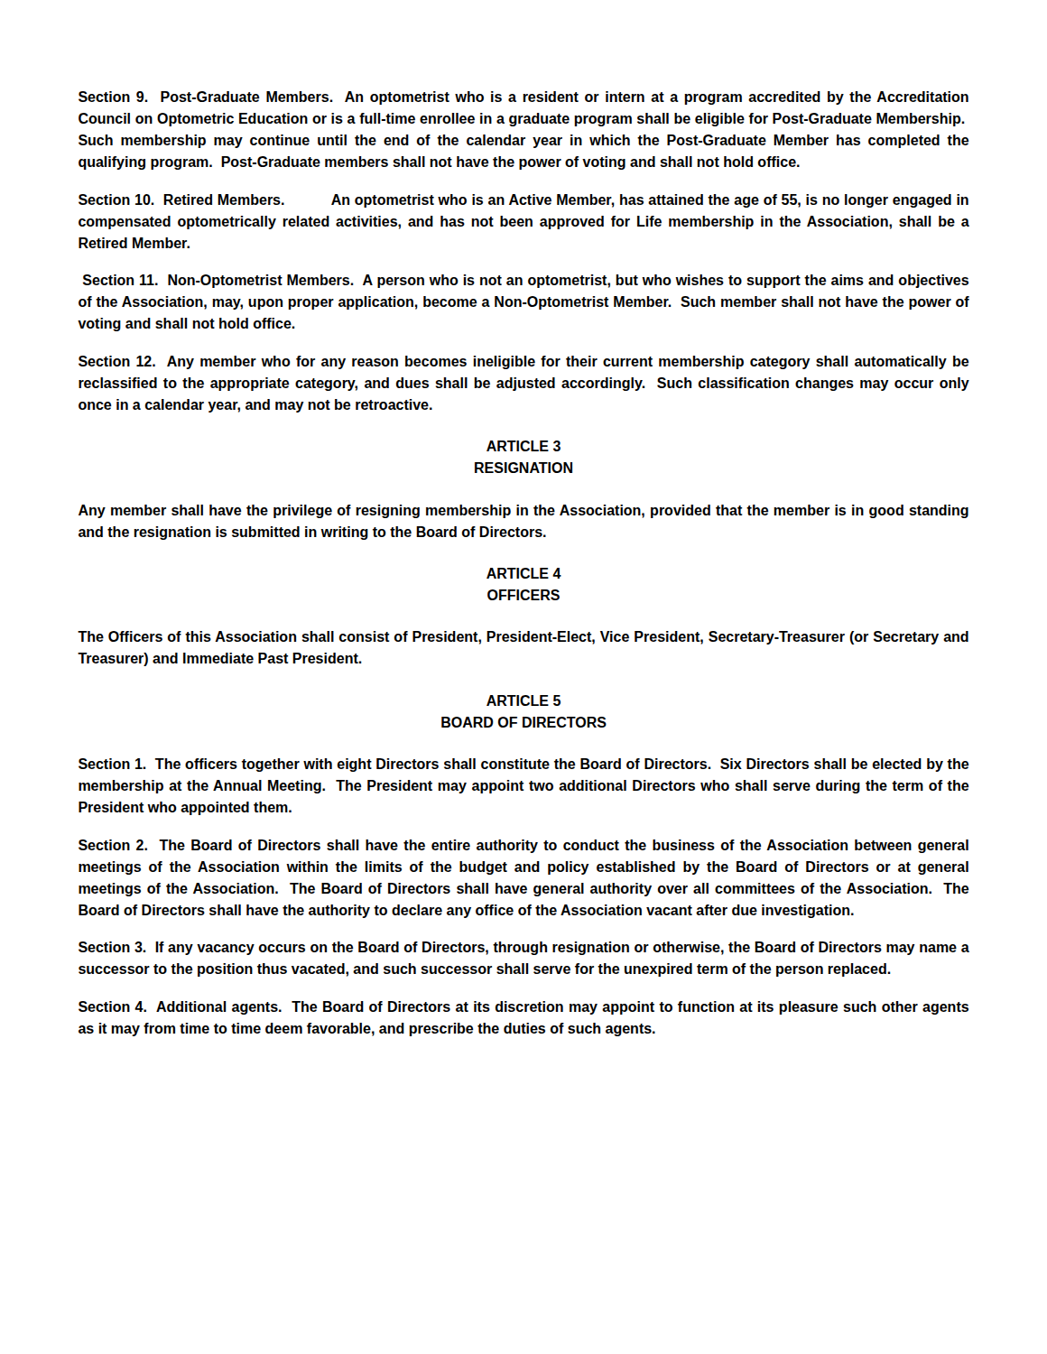Section 9. Post-Graduate Members. An optometrist who is a resident or intern at a program accredited by the Accreditation Council on Optometric Education or is a full-time enrollee in a graduate program shall be eligible for Post-Graduate Membership. Such membership may continue until the end of the calendar year in which the Post-Graduate Member has completed the qualifying program. Post-Graduate members shall not have the power of voting and shall not hold office.
Section 10. Retired Members. An optometrist who is an Active Member, has attained the age of 55, is no longer engaged in compensated optometrically related activities, and has not been approved for Life membership in the Association, shall be a Retired Member.
Section 11. Non-Optometrist Members. A person who is not an optometrist, but who wishes to support the aims and objectives of the Association, may, upon proper application, become a Non-Optometrist Member. Such member shall not have the power of voting and shall not hold office.
Section 12. Any member who for any reason becomes ineligible for their current membership category shall automatically be reclassified to the appropriate category, and dues shall be adjusted accordingly. Such classification changes may occur only once in a calendar year, and may not be retroactive.
ARTICLE 3
RESIGNATION
Any member shall have the privilege of resigning membership in the Association, provided that the member is in good standing and the resignation is submitted in writing to the Board of Directors.
ARTICLE 4
OFFICERS
The Officers of this Association shall consist of President, President-Elect, Vice President, Secretary-Treasurer (or Secretary and Treasurer) and Immediate Past President.
ARTICLE 5
BOARD OF DIRECTORS
Section 1. The officers together with eight Directors shall constitute the Board of Directors. Six Directors shall be elected by the membership at the Annual Meeting. The President may appoint two additional Directors who shall serve during the term of the President who appointed them.
Section 2. The Board of Directors shall have the entire authority to conduct the business of the Association between general meetings of the Association within the limits of the budget and policy established by the Board of Directors or at general meetings of the Association. The Board of Directors shall have general authority over all committees of the Association. The Board of Directors shall have the authority to declare any office of the Association vacant after due investigation.
Section 3. If any vacancy occurs on the Board of Directors, through resignation or otherwise, the Board of Directors may name a successor to the position thus vacated, and such successor shall serve for the unexpired term of the person replaced.
Section 4. Additional agents. The Board of Directors at its discretion may appoint to function at its pleasure such other agents as it may from time to time deem favorable, and prescribe the duties of such agents.